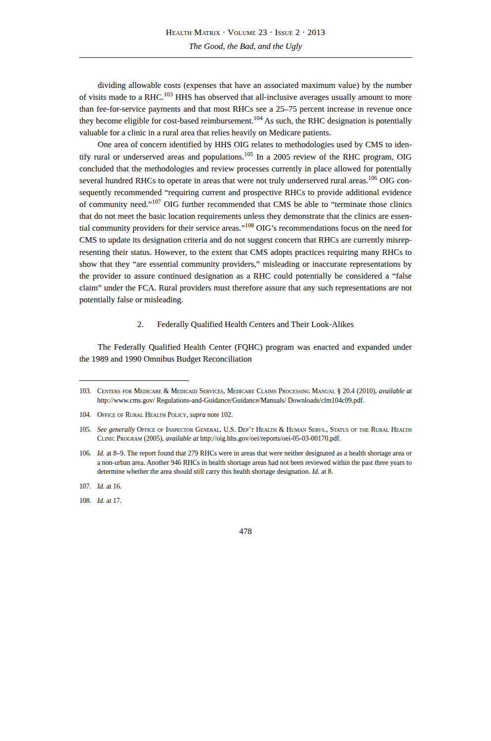Health Matrix · Volume 23 · Issue 2 · 2013
The Good, the Bad, and the Ugly
dividing allowable costs (expenses that have an associated maximum value) by the number of visits made to a RHC.103 HHS has observed that all-inclusive averages usually amount to more than fee-for-service payments and that most RHCs see a 25–75 percent increase in revenue once they become eligible for cost-based reimbursement.104 As such, the RHC designation is potentially valuable for a clinic in a rural area that relies heavily on Medicare patients.
One area of concern identified by HHS OIG relates to methodologies used by CMS to identify rural or underserved areas and populations.105 In a 2005 review of the RHC program, OIG concluded that the methodologies and review processes currently in place allowed for potentially several hundred RHCs to operate in areas that were not truly underserved rural areas.106 OIG consequently recommended “requiring current and prospective RHCs to provide additional evidence of community need.”107 OIG further recommended that CMS be able to “terminate those clinics that do not meet the basic location requirements unless they demonstrate that the clinics are essential community providers for their service areas.”108 OIG’s recommendations focus on the need for CMS to update its designation criteria and do not suggest concern that RHCs are currently misrepresenting their status. However, to the extent that CMS adopts practices requiring many RHCs to show that they “are essential community providers,” misleading or inaccurate representations by the provider to assure continued designation as a RHC could potentially be considered a “false claim” under the FCA. Rural providers must therefore assure that any such representations are not potentially false or misleading.
2. Federally Qualified Health Centers and Their Look-Alikes
The Federally Qualified Health Center (FQHC) program was enacted and expanded under the 1989 and 1990 Omnibus Budget Reconciliation
103.
Centers for Medicare & Medicaid Services, Medicare Claims Processing Manual § 20.4 (2010), available at http://www.cms.gov/ Regulations-and-Guidance/Guidance/Manuals/ Downloads/clm104c09.pdf.
104.
Office of Rural Health Policy, supra note 102.
105.
See generally Office of Inspector General, U.S. Dep’t Health & Human Servs., Status of the Rural Health Clinic Program (2005), available at http://oig.hhs.gov/oei/reports/oei-05-03-00170.pdf.
106.
Id. at 8–9. The report found that 279 RHCs were in areas that were neither designated as a health shortage area or a non-urban area. Another 946 RHCs in health shortage areas had not been reviewed within the past three years to determine whether the area should still carry this health shortage designation. Id. at 8.
107.
Id. at 16.
108.
Id. at 17.
478